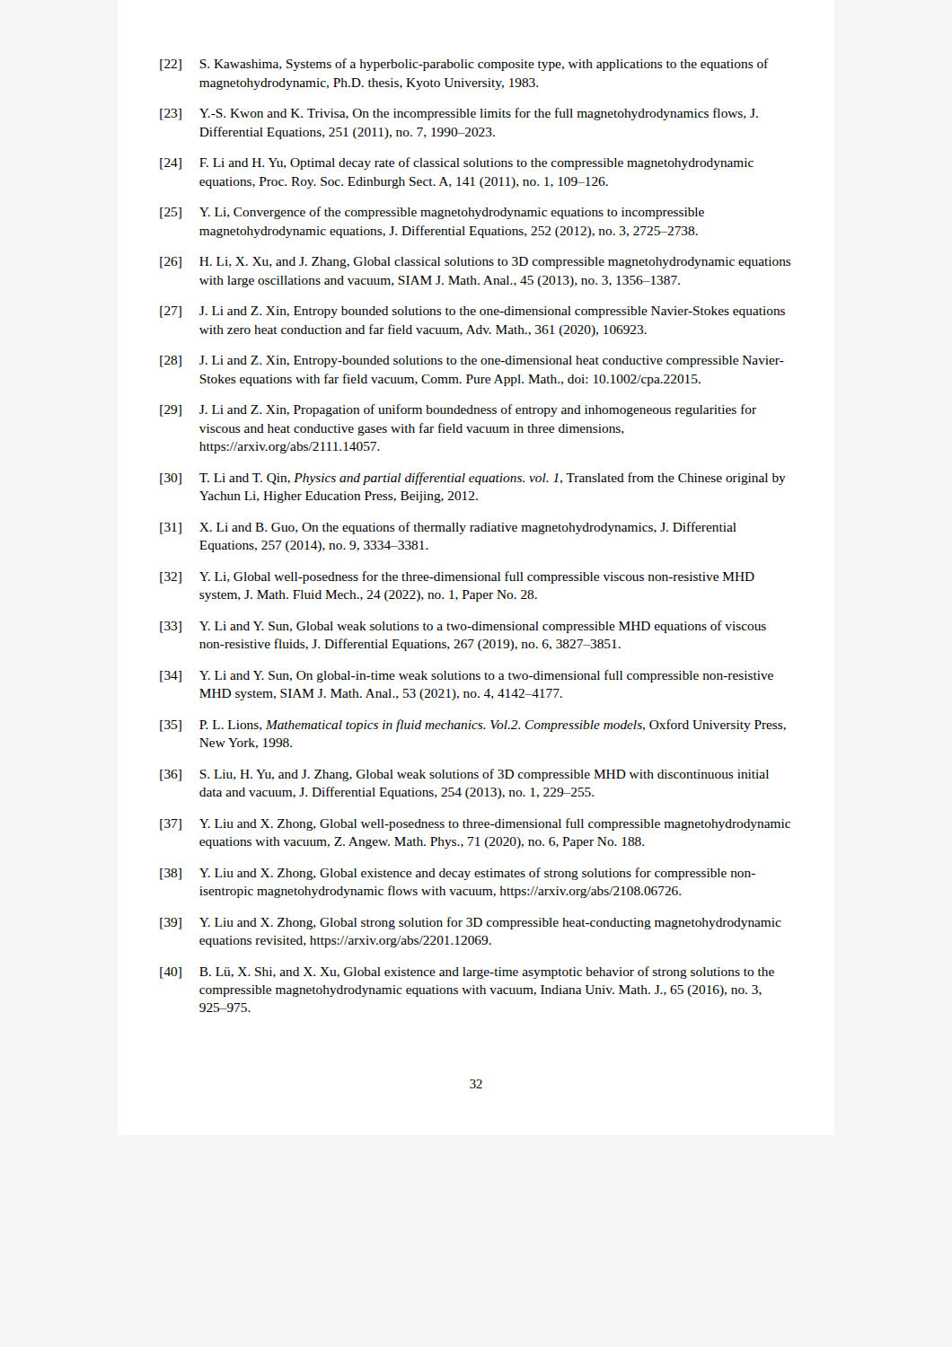[22] S. Kawashima, Systems of a hyperbolic-parabolic composite type, with applications to the equations of magnetohydrodynamic, Ph.D. thesis, Kyoto University, 1983.
[23] Y.-S. Kwon and K. Trivisa, On the incompressible limits for the full magnetohydrodynamics flows, J. Differential Equations, 251 (2011), no. 7, 1990–2023.
[24] F. Li and H. Yu, Optimal decay rate of classical solutions to the compressible magnetohydrodynamic equations, Proc. Roy. Soc. Edinburgh Sect. A, 141 (2011), no. 1, 109–126.
[25] Y. Li, Convergence of the compressible magnetohydrodynamic equations to incompressible magnetohydrodynamic equations, J. Differential Equations, 252 (2012), no. 3, 2725–2738.
[26] H. Li, X. Xu, and J. Zhang, Global classical solutions to 3D compressible magnetohydrodynamic equations with large oscillations and vacuum, SIAM J. Math. Anal., 45 (2013), no. 3, 1356–1387.
[27] J. Li and Z. Xin, Entropy bounded solutions to the one-dimensional compressible Navier-Stokes equations with zero heat conduction and far field vacuum, Adv. Math., 361 (2020), 106923.
[28] J. Li and Z. Xin, Entropy-bounded solutions to the one-dimensional heat conductive compressible Navier-Stokes equations with far field vacuum, Comm. Pure Appl. Math., doi: 10.1002/cpa.22015.
[29] J. Li and Z. Xin, Propagation of uniform boundedness of entropy and inhomogeneous regularities for viscous and heat conductive gases with far field vacuum in three dimensions, https://arxiv.org/abs/2111.14057.
[30] T. Li and T. Qin, Physics and partial differential equations. vol. 1, Translated from the Chinese original by Yachun Li, Higher Education Press, Beijing, 2012.
[31] X. Li and B. Guo, On the equations of thermally radiative magnetohydrodynamics, J. Differential Equations, 257 (2014), no. 9, 3334–3381.
[32] Y. Li, Global well-posedness for the three-dimensional full compressible viscous non-resistive MHD system, J. Math. Fluid Mech., 24 (2022), no. 1, Paper No. 28.
[33] Y. Li and Y. Sun, Global weak solutions to a two-dimensional compressible MHD equations of viscous non-resistive fluids, J. Differential Equations, 267 (2019), no. 6, 3827–3851.
[34] Y. Li and Y. Sun, On global-in-time weak solutions to a two-dimensional full compressible non-resistive MHD system, SIAM J. Math. Anal., 53 (2021), no. 4, 4142–4177.
[35] P. L. Lions, Mathematical topics in fluid mechanics. Vol.2. Compressible models, Oxford University Press, New York, 1998.
[36] S. Liu, H. Yu, and J. Zhang, Global weak solutions of 3D compressible MHD with discontinuous initial data and vacuum, J. Differential Equations, 254 (2013), no. 1, 229–255.
[37] Y. Liu and X. Zhong, Global well-posedness to three-dimensional full compressible magnetohydrodynamic equations with vacuum, Z. Angew. Math. Phys., 71 (2020), no. 6, Paper No. 188.
[38] Y. Liu and X. Zhong, Global existence and decay estimates of strong solutions for compressible non-isentropic magnetohydrodynamic flows with vacuum, https://arxiv.org/abs/2108.06726.
[39] Y. Liu and X. Zhong, Global strong solution for 3D compressible heat-conducting magnetohydrodynamic equations revisited, https://arxiv.org/abs/2201.12069.
[40] B. Lü, X. Shi, and X. Xu, Global existence and large-time asymptotic behavior of strong solutions to the compressible magnetohydrodynamic equations with vacuum, Indiana Univ. Math. J., 65 (2016), no. 3, 925–975.
32